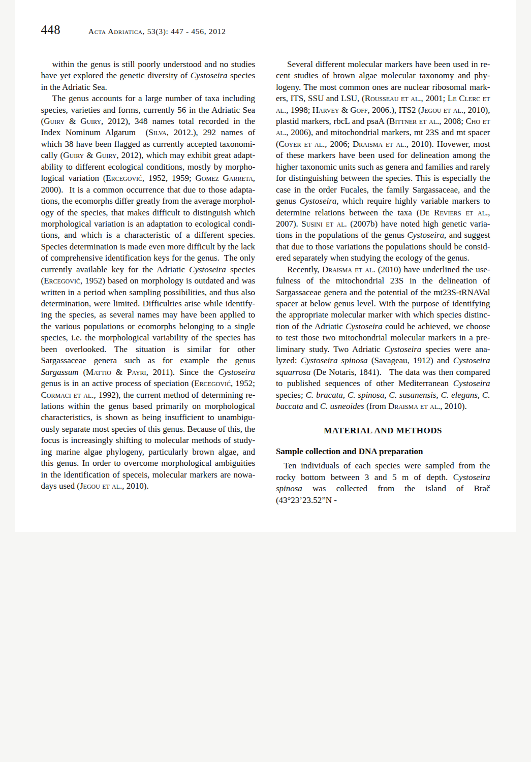448 Acta Adriatica, 53(3): 447 - 456, 2012
within the genus is still poorly understood and no studies have yet explored the genetic diversity of Cystoseira species in the Adriatic Sea.
The genus accounts for a large number of taxa including species, varieties and forms, currently 56 in the Adriatic Sea (Guiry & Guiry, 2012), 348 names total recorded in the Index Nominum Algarum (Silva, 2012.), 292 names of which 38 have been flagged as currently accepted taxonomically (Guiry & Guiry, 2012), which may exhibit great adaptability to different ecological conditions, mostly by morphological variation (Ercegović, 1952, 1959; Gomez Garreta, 2000). It is a common occurrence that due to those adaptations, the ecomorphs differ greatly from the average morphology of the species, that makes difficult to distinguish which morphological variation is an adaptation to ecological conditions, and which is a characteristic of a different species. Species determination is made even more difficult by the lack of comprehensive identification keys for the genus. The only currently available key for the Adriatic Cystoseira species (Ercegović, 1952) based on morphology is outdated and was written in a period when sampling possibilities, and thus also determination, were limited. Difficulties arise while identifying the species, as several names may have been applied to the various populations or ecomorphs belonging to a single species, i.e. the morphological variability of the species has been overlooked. The situation is similar for other Sargassaceae genera such as for example the genus Sargassum (Mattio & Payri, 2011). Since the Cystoseira genus is in an active process of speciation (Ercegović, 1952; Cormaci et al., 1992), the current method of determining relations within the genus based primarily on morphological characteristics, is shown as being insufficient to unambiguously separate most species of this genus. Because of this, the focus is increasingly shifting to molecular methods of studying marine algae phylogeny, particularly brown algae, and this genus. In order to overcome morphological ambiguities in the identification of speceis, molecular markers are nowadays used (Jegou et al., 2010).
Several different molecular markers have been used in recent studies of brown algae molecular taxonomy and phylogeny. The most common ones are nuclear ribosomal markers, ITS, SSU and LSU, (Rousseau et al., 2001; Le Clerc et al., 1998; Harvey & Goff, 2006.), ITS2 (Jegou et al., 2010), plastid markers, rbcL and psaA (Bittner et al., 2008; Cho et al., 2006), and mitochondrial markers, mt 23S and mt spacer (Coyer et al., 2006; Draisma et al., 2010). Hovewer, most of these markers have been used for delineation among the higher taxonomic units such as genera and families and rarely for distinguishing between the species. This is especially the case in the order Fucales, the family Sargassaceae, and the genus Cystoseira, which require highly variable markers to determine relations between the taxa (De Reviers et al., 2007). Susini et al. (2007b) have noted high genetic variations in the populations of the genus Cystoseira, and suggest that due to those variations the populations should be considered separately when studying the ecology of the genus.
Recently, Draisma et al. (2010) have underlined the usefulness of the mitochondrial 23S in the delineation of Sargassaceae genera and the potential of the mt23S-tRNAVal spacer at below genus level. With the purpose of identifying the appropriate molecular marker with which species distinction of the Adriatic Cystoseira could be achieved, we choose to test those two mitochondrial molecular markers in a preliminary study. Two Adriatic Cystoseira species were analyzed: Cystoseira spinosa (Savageau, 1912) and Cystoseira squarrosa (De Notaris, 1841). The data was then compared to published sequences of other Mediterranean Cystoseira species; C. bracata, C. spinosa, C. susanensis, C. elegans, C. baccata and C. usneoides (from Draisma et al., 2010).
Material and methods
Sample collection and DNA preparation
Ten individuals of each species were sampled from the rocky bottom between 3 and 5 m of depth. Cystoseira spinosa was collected from the island of Brač (43°23’23.52”N -